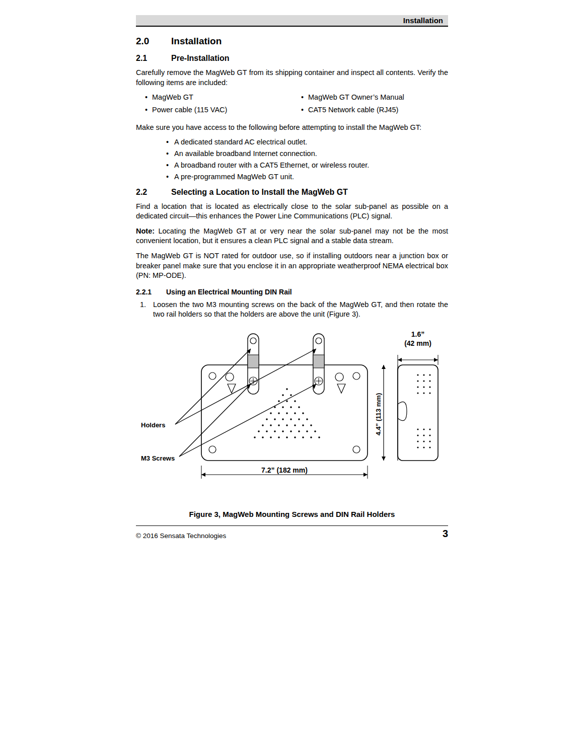Installation
2.0 Installation
2.1 Pre-Installation
Carefully remove the MagWeb GT from its shipping container and inspect all contents. Verify the following items are included:
MagWeb GT
Power cable (115 VAC)
MagWeb GT Owner’s Manual
CAT5 Network cable (RJ45)
Make sure you have access to the following before attempting to install the MagWeb GT:
A dedicated standard AC electrical outlet.
An available broadband Internet connection.
A broadband router with a CAT5 Ethernet, or wireless router.
A pre-programmed MagWeb GT unit.
2.2 Selecting a Location to Install the MagWeb GT
Find a location that is located as electrically close to the solar sub-panel as possible on a dedicated circuit—this enhances the Power Line Communications (PLC) signal.
Note: Locating the MagWeb GT at or very near the solar sub-panel may not be the most convenient location, but it ensures a clean PLC signal and a stable data stream.
The MagWeb GT is NOT rated for outdoor use, so if installing outdoors near a junction box or breaker panel make sure that you enclose it in an appropriate weatherproof NEMA electrical box (PN: MP-ODE).
2.2.1 Using an Electrical Mounting DIN Rail
Loosen the two M3 mounting screws on the back of the MagWeb GT, and then rotate the two rail holders so that the holders are above the unit (Figure 3).
1.6” (42 mm) 4.4” (113 mm) 7.2” (182 mm) Holders M3 Screws
Figure 3, MagWeb Mounting Screws and DIN Rail Holders
© 2016 Sensata Technologies
3